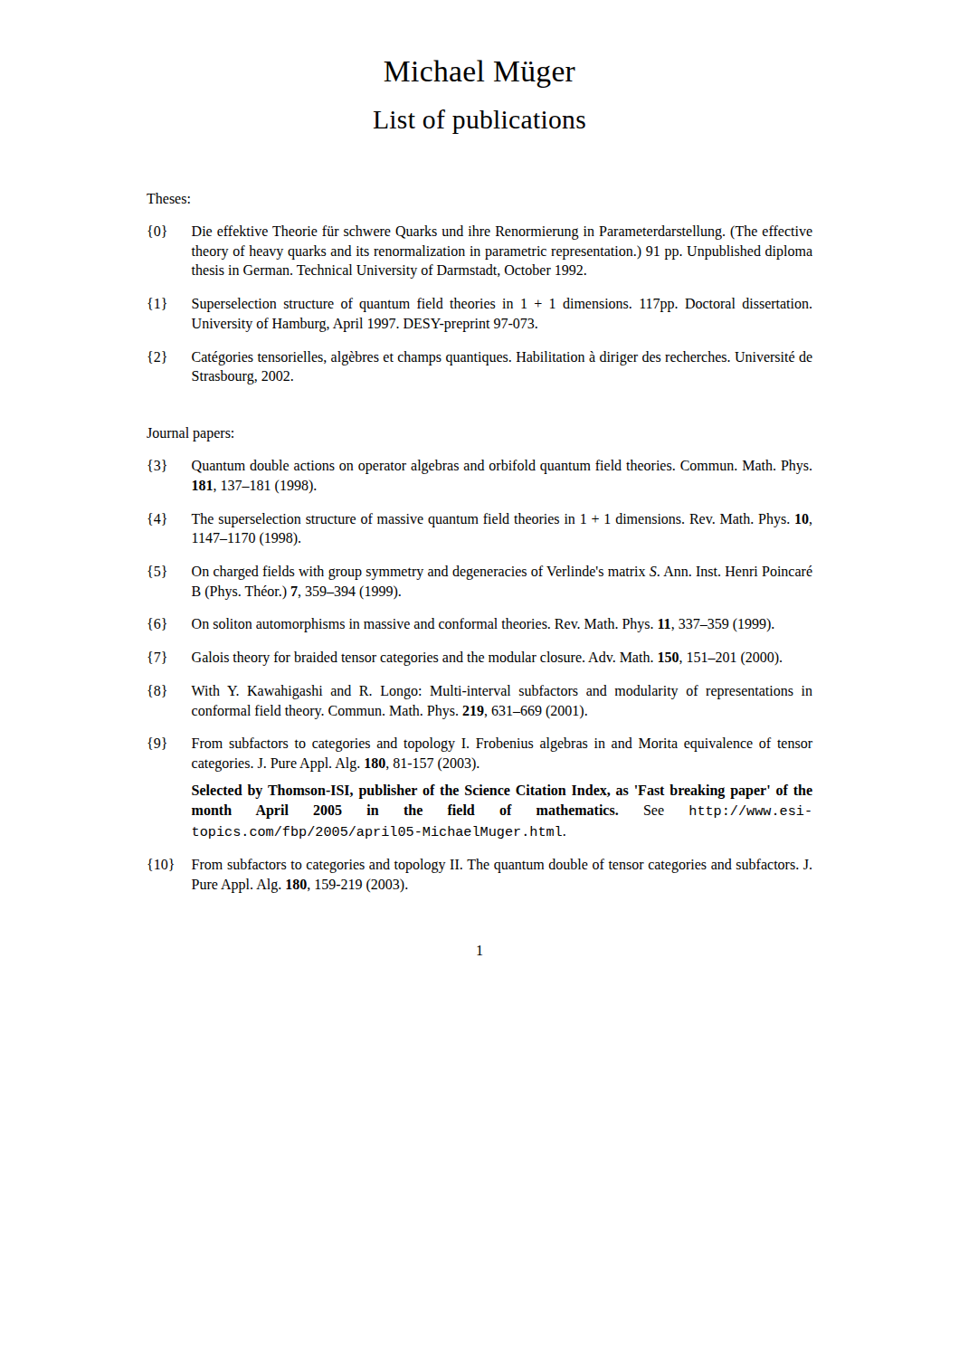Michael Müger
List of publications
Theses:
{0} Die effektive Theorie für schwere Quarks und ihre Renormierung in Parameterdarstellung. (The effective theory of heavy quarks and its renormalization in parametric representation.) 91 pp. Unpublished diploma thesis in German. Technical University of Darmstadt, October 1992.
{1} Superselection structure of quantum field theories in 1 + 1 dimensions. 117pp. Doctoral dissertation. University of Hamburg, April 1997. DESY-preprint 97-073.
{2} Catégories tensorielles, algèbres et champs quantiques. Habilitation à diriger des recherches. Université de Strasbourg, 2002.
Journal papers:
{3} Quantum double actions on operator algebras and orbifold quantum field theories. Commun. Math. Phys. 181, 137–181 (1998).
{4} The superselection structure of massive quantum field theories in 1 + 1 dimensions. Rev. Math. Phys. 10, 1147–1170 (1998).
{5} On charged fields with group symmetry and degeneracies of Verlinde's matrix S. Ann. Inst. Henri Poincaré B (Phys. Théor.) 7, 359–394 (1999).
{6} On soliton automorphisms in massive and conformal theories. Rev. Math. Phys. 11, 337–359 (1999).
{7} Galois theory for braided tensor categories and the modular closure. Adv. Math. 150, 151–201 (2000).
{8} With Y. Kawahigashi and R. Longo: Multi-interval subfactors and modularity of representations in conformal field theory. Commun. Math. Phys. 219, 631–669 (2001).
{9} From subfactors to categories and topology I. Frobenius algebras in and Morita equivalence of tensor categories. J. Pure Appl. Alg. 180, 81-157 (2003).
Selected by Thomson-ISI, publisher of the Science Citation Index, as 'Fast breaking paper' of the month April 2005 in the field of mathematics. See http://www.esi-topics.com/fbp/2005/april05-MichaelMuger.html.
{10} From subfactors to categories and topology II. The quantum double of tensor categories and subfactors. J. Pure Appl. Alg. 180, 159-219 (2003).
1